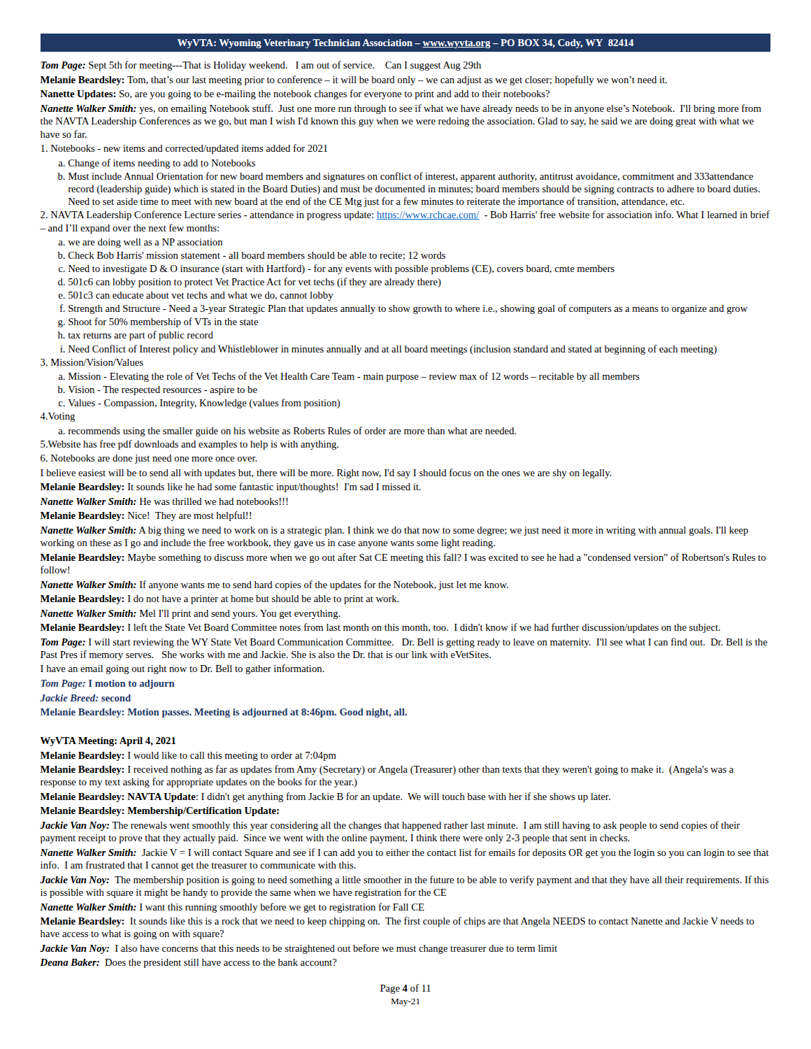WyVTA: Wyoming Veterinary Technician Association – www.wyvta.org – PO BOX 34, Cody, WY 82414
Tom Page: Sept 5th for meeting---That is Holiday weekend. I am out of service. Can I suggest Aug 29th
Melanie Beardsley: Tom, that’s our last meeting prior to conference – it will be board only – we can adjust as we get closer; hopefully we won’t need it.
Nanette Updates: So, are you going to be e-mailing the notebook changes for everyone to print and add to their notebooks?
Nanette Walker Smith: yes, on emailing Notebook stuff. Just one more run through to see if what we have already needs to be in anyone else’s Notebook. I'll bring more from the NAVTA Leadership Conferences as we go, but man I wish I'd known this guy when we were redoing the association. Glad to say, he said we are doing great with what we have so far.
1. Notebooks - new items and corrected/updated items added for 2021
Change of items needing to add to Notebooks
Must include Annual Orientation for new board members and signatures on conflict of interest, apparent authority, antitrust avoidance, commitment and 333attendance record (leadership guide) which is stated in the Board Duties) and must be documented in minutes; board members should be signing contracts to adhere to board duties. Need to set aside time to meet with new board at the end of the CE Mtg just for a few minutes to reiterate the importance of transition, attendance, etc.
2. NAVTA Leadership Conference Lecture series - attendance in progress update: https://www.rchcae.com/ - Bob Harris' free website for association info. What I learned in brief – and I’ll expand over the next few months:
we are doing well as a NP association
Check Bob Harris' mission statement - all board members should be able to recite; 12 words
Need to investigate D & O insurance (start with Hartford) - for any events with possible problems (CE), covers board, cmte members
501c6 can lobby position to protect Vet Practice Act for vet techs (if they are already there)
501c3 can educate about vet techs and what we do, cannot lobby
Strength and Structure - Need a 3-year Strategic Plan that updates annually to show growth to where i.e., showing goal of computers as a means to organize and grow
Shoot for 50% membership of VTs in the state
tax returns are part of public record
Need Conflict of Interest policy and Whistleblower in minutes annually and at all board meetings (inclusion standard and stated at beginning of each meeting)
3. Mission/Vision/Values
Mission - Elevating the role of Vet Techs of the Vet Health Care Team - main purpose – review max of 12 words – recitable by all members
Vision - The respected resources - aspire to be
Values - Compassion, Integrity, Knowledge (values from position)
4.Voting
recommends using the smaller guide on his website as Roberts Rules of order are more than what are needed.
5.Website has free pdf downloads and examples to help is with anything.
6. Notebooks are done just need one more once over.
I believe easiest will be to send all with updates but, there will be more. Right now, I'd say I should focus on the ones we are shy on legally.
Melanie Beardsley: It sounds like he had some fantastic input/thoughts! I'm sad I missed it.
Nanette Walker Smith: He was thrilled we had notebooks!!!
Melanie Beardsley: Nice! They are most helpful!!
Nanette Walker Smith: A big thing we need to work on is a strategic plan. I think we do that now to some degree; we just need it more in writing with annual goals. I'll keep working on these as I go and include the free workbook, they gave us in case anyone wants some light reading.
Melanie Beardsley: Maybe something to discuss more when we go out after Sat CE meeting this fall? I was excited to see he had a "condensed version" of Robertson's Rules to follow!
Nanette Walker Smith: If anyone wants me to send hard copies of the updates for the Notebook, just let me know.
Melanie Beardsley: I do not have a printer at home but should be able to print at work.
Nanette Walker Smith: Mel I'll print and send yours. You get everything.
Melanie Beardsley: I left the State Vet Board Committee notes from last month on this month, too. I didn't know if we had further discussion/updates on the subject.
Tom Page: I will start reviewing the WY State Vet Board Communication Committee. Dr. Bell is getting ready to leave on maternity. I'll see what I can find out. Dr. Bell is the Past Pres if memory serves. She works with me and Jackie. She is also the Dr. that is our link with eVetSites.
I have an email going out right now to Dr. Bell to gather information.
Tom Page: I motion to adjourn
Jackie Breed: second
Melanie Beardsley: Motion passes. Meeting is adjourned at 8:46pm. Good night, all.
WyVTA Meeting: April 4, 2021
Melanie Beardsley: I would like to call this meeting to order at 7:04pm
Melanie Beardsley: I received nothing as far as updates from Amy (Secretary) or Angela (Treasurer) other than texts that they weren't going to make it. (Angela's was a response to my text asking for appropriate updates on the books for the year.)
Melanie Beardsley: NAVTA Update: I didn't get anything from Jackie B for an update. We will touch base with her if she shows up later.
Melanie Beardsley: Membership/Certification Update:
Jackie Van Noy: The renewals went smoothly this year considering all the changes that happened rather last minute. I am still having to ask people to send copies of their payment receipt to prove that they actually paid. Since we went with the online payment, I think there were only 2-3 people that sent in checks.
Nanette Walker Smith: Jackie V = I will contact Square and see if I can add you to either the contact list for emails for deposits OR get you the login so you can login to see that info. I am frustrated that I cannot get the treasurer to communicate with this.
Jackie Van Noy: The membership position is going to need something a little smoother in the future to be able to verify payment and that they have all their requirements. If this is possible with square it might be handy to provide the same when we have registration for the CE
Nanette Walker Smith: I want this running smoothly before we get to registration for Fall CE
Melanie Beardsley: It sounds like this is a rock that we need to keep chipping on. The first couple of chips are that Angela NEEDS to contact Nanette and Jackie V needs to have access to what is going on with square?
Jackie Van Noy: I also have concerns that this needs to be straightened out before we must change treasurer due to term limit
Deana Baker: Does the president still have access to the bank account?
Page 4 of 11
May-21